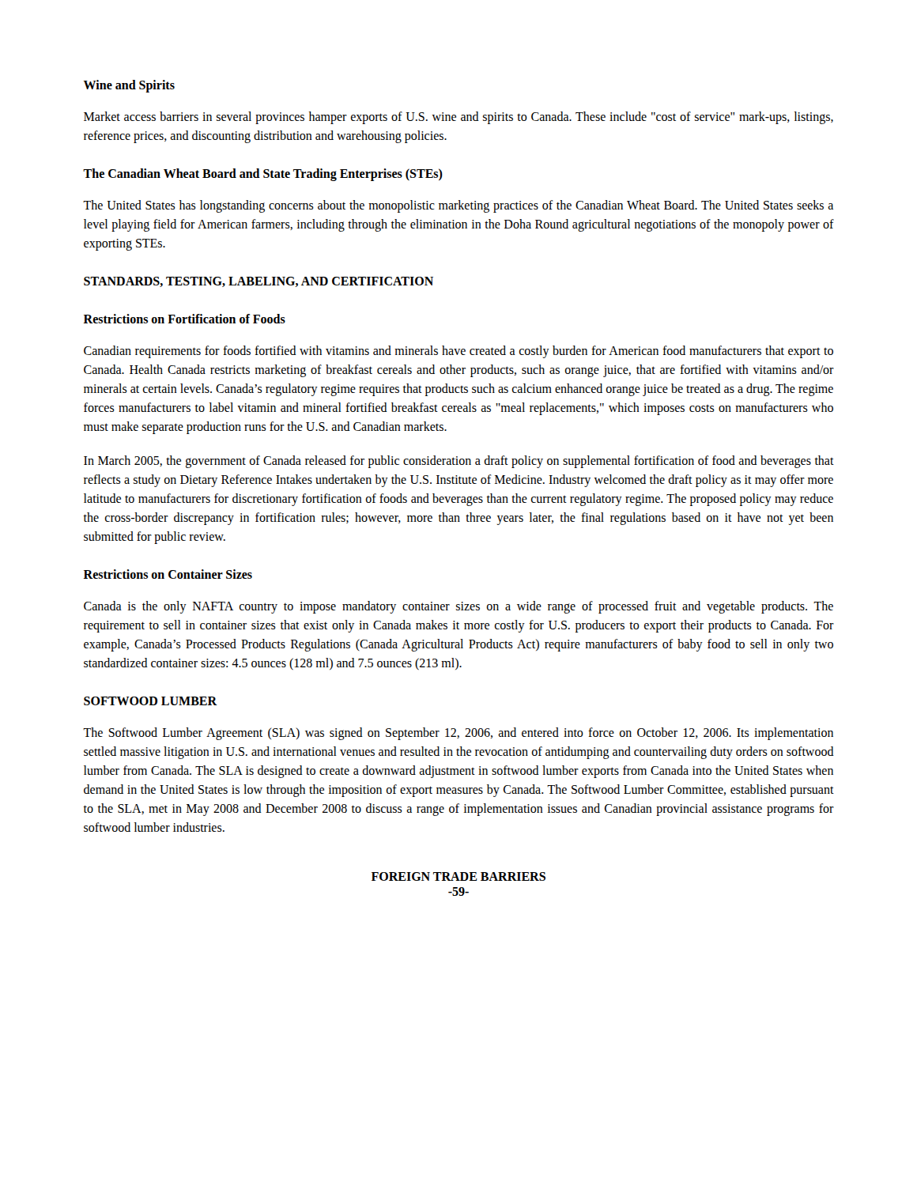Wine and Spirits
Market access barriers in several provinces hamper exports of U.S. wine and spirits to Canada. These include "cost of service" mark-ups, listings, reference prices, and discounting distribution and warehousing policies.
The Canadian Wheat Board and State Trading Enterprises (STEs)
The United States has longstanding concerns about the monopolistic marketing practices of the Canadian Wheat Board. The United States seeks a level playing field for American farmers, including through the elimination in the Doha Round agricultural negotiations of the monopoly power of exporting STEs.
Standards, Testing, Labeling, and Certification
Restrictions on Fortification of Foods
Canadian requirements for foods fortified with vitamins and minerals have created a costly burden for American food manufacturers that export to Canada. Health Canada restricts marketing of breakfast cereals and other products, such as orange juice, that are fortified with vitamins and/or minerals at certain levels. Canada’s regulatory regime requires that products such as calcium enhanced orange juice be treated as a drug. The regime forces manufacturers to label vitamin and mineral fortified breakfast cereals as "meal replacements," which imposes costs on manufacturers who must make separate production runs for the U.S. and Canadian markets.
In March 2005, the government of Canada released for public consideration a draft policy on supplemental fortification of food and beverages that reflects a study on Dietary Reference Intakes undertaken by the U.S. Institute of Medicine. Industry welcomed the draft policy as it may offer more latitude to manufacturers for discretionary fortification of foods and beverages than the current regulatory regime. The proposed policy may reduce the cross-border discrepancy in fortification rules; however, more than three years later, the final regulations based on it have not yet been submitted for public review.
Restrictions on Container Sizes
Canada is the only NAFTA country to impose mandatory container sizes on a wide range of processed fruit and vegetable products. The requirement to sell in container sizes that exist only in Canada makes it more costly for U.S. producers to export their products to Canada. For example, Canada’s Processed Products Regulations (Canada Agricultural Products Act) require manufacturers of baby food to sell in only two standardized container sizes: 4.5 ounces (128 ml) and 7.5 ounces (213 ml).
Softwood Lumber
The Softwood Lumber Agreement (SLA) was signed on September 12, 2006, and entered into force on October 12, 2006. Its implementation settled massive litigation in U.S. and international venues and resulted in the revocation of antidumping and countervailing duty orders on softwood lumber from Canada. The SLA is designed to create a downward adjustment in softwood lumber exports from Canada into the United States when demand in the United States is low through the imposition of export measures by Canada. The Softwood Lumber Committee, established pursuant to the SLA, met in May 2008 and December 2008 to discuss a range of implementation issues and Canadian provincial assistance programs for softwood lumber industries.
FOREIGN TRADE BARRIERS
-59-